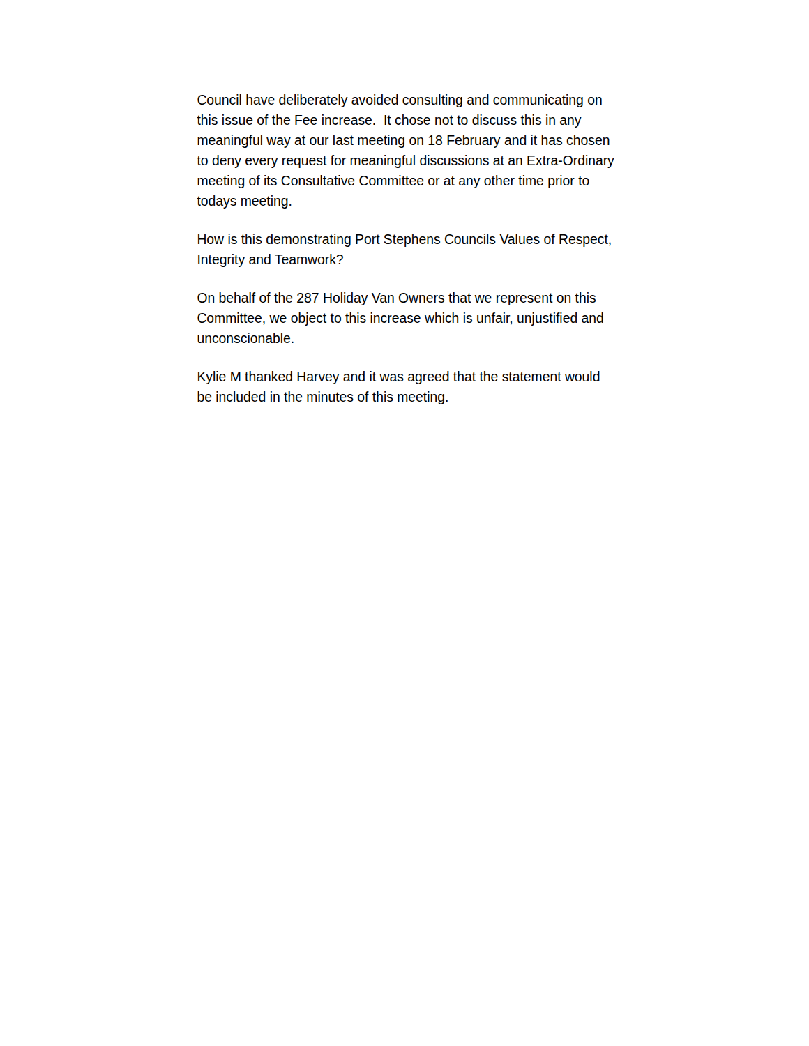Council have deliberately avoided consulting and communicating on this issue of the Fee increase. It chose not to discuss this in any meaningful way at our last meeting on 18 February and it has chosen to deny every request for meaningful discussions at an Extra-Ordinary meeting of its Consultative Committee or at any other time prior to todays meeting.
How is this demonstrating Port Stephens Councils Values of Respect, Integrity and Teamwork?
On behalf of the 287 Holiday Van Owners that we represent on this Committee, we object to this increase which is unfair, unjustified and unconscionable.
Kylie M thanked Harvey and it was agreed that the statement would be included in the minutes of this meeting.